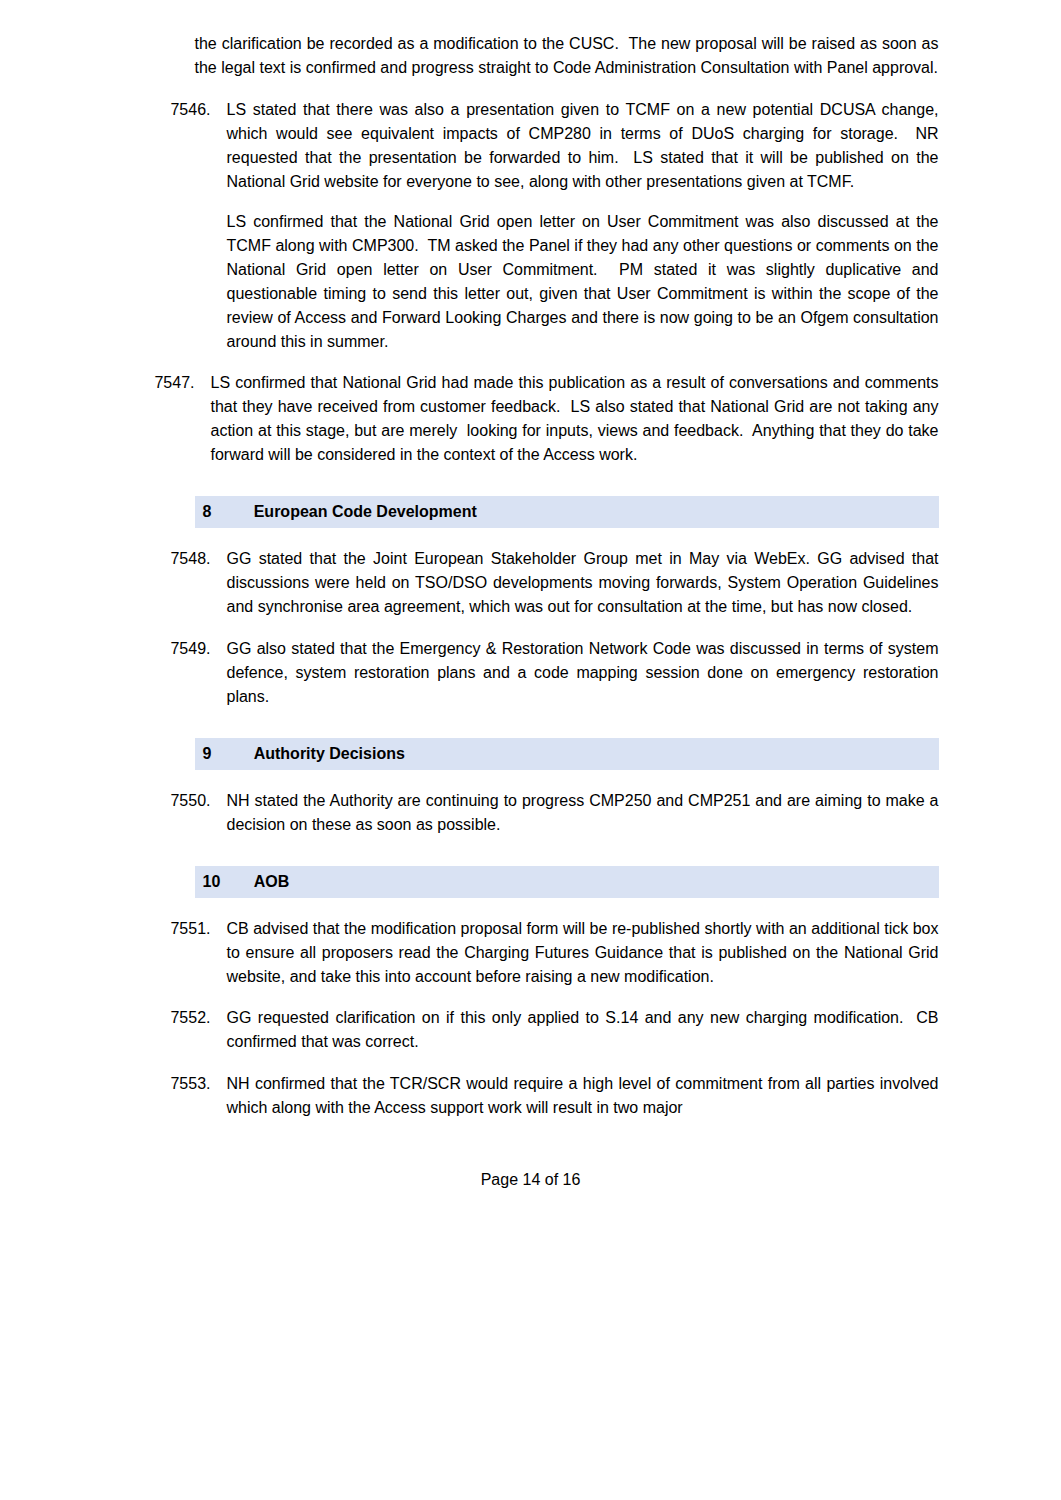the clarification be recorded as a modification to the CUSC. The new proposal will be raised as soon as the legal text is confirmed and progress straight to Code Administration Consultation with Panel approval.
7546.
LS stated that there was also a presentation given to TCMF on a new potential DCUSA change, which would see equivalent impacts of CMP280 in terms of DUoS charging for storage. NR requested that the presentation be forwarded to him. LS stated that it will be published on the National Grid website for everyone to see, along with other presentations given at TCMF.
LS confirmed that the National Grid open letter on User Commitment was also discussed at the TCMF along with CMP300. TM asked the Panel if they had any other questions or comments on the National Grid open letter on User Commitment. PM stated it was slightly duplicative and questionable timing to send this letter out, given that User Commitment is within the scope of the review of Access and Forward Looking Charges and there is now going to be an Ofgem consultation around this in summer.
7547.
LS confirmed that National Grid had made this publication as a result of conversations and comments that they have received from customer feedback. LS also stated that National Grid are not taking any action at this stage, but are merely looking for inputs, views and feedback. Anything that they do take forward will be considered in the context of the Access work.
8 European Code Development
7548.
GG stated that the Joint European Stakeholder Group met in May via WebEx. GG advised that discussions were held on TSO/DSO developments moving forwards, System Operation Guidelines and synchronise area agreement, which was out for consultation at the time, but has now closed.
7549.
GG also stated that the Emergency & Restoration Network Code was discussed in terms of system defence, system restoration plans and a code mapping session done on emergency restoration plans.
9 Authority Decisions
7550.
NH stated the Authority are continuing to progress CMP250 and CMP251 and are aiming to make a decision on these as soon as possible.
10 AOB
7551.
CB advised that the modification proposal form will be re-published shortly with an additional tick box to ensure all proposers read the Charging Futures Guidance that is published on the National Grid website, and take this into account before raising a new modification.
7552.
GG requested clarification on if this only applied to S.14 and any new charging modification. CB confirmed that was correct.
7553.
NH confirmed that the TCR/SCR would require a high level of commitment from all parties involved which along with the Access support work will result in two major
Page 14 of 16